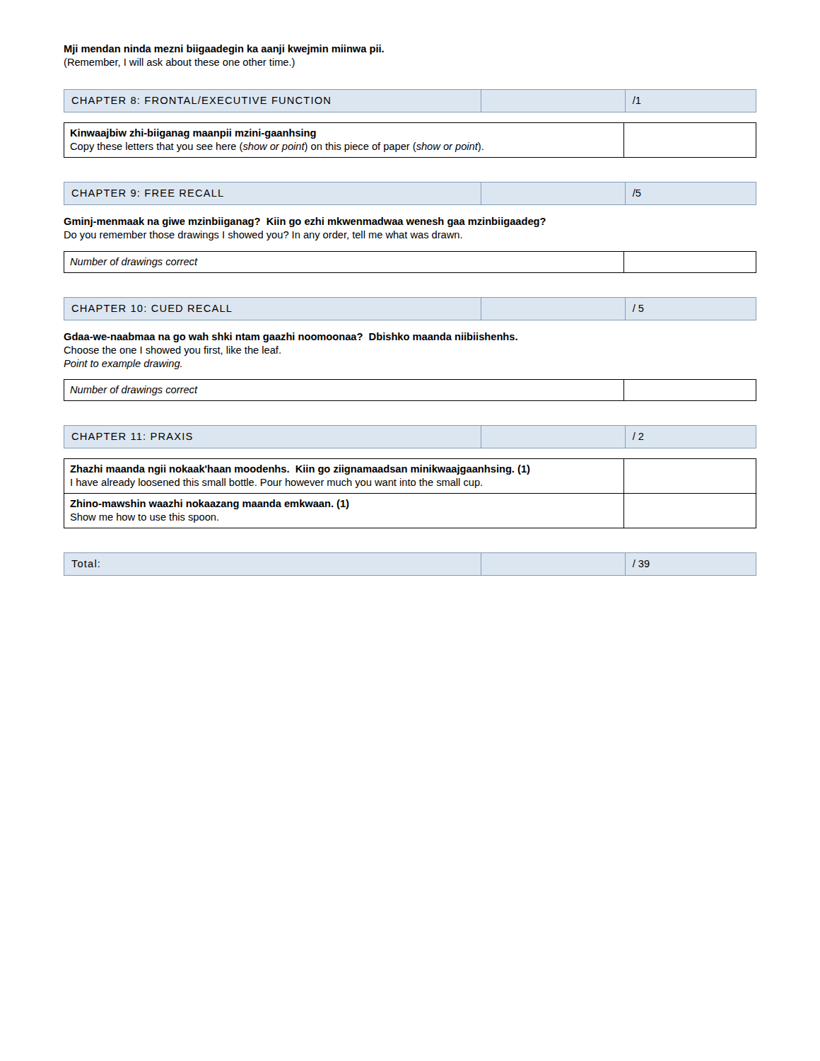Mji mendan ninda mezni biigaadegin ka aanji kwejmin miinwa pii.
(Remember, I will ask about these one other time.)
| Chapter 8: Frontal/Executive Function | | /1 |
| Kinwaajbiw zhi-biiganag maanpii mzini-gaanhsing Copy these letters that you see here ( show or point ) on this piece of paper ( show or point ). | |
| Chapter 9: Free Recall | | /5 |
Gminj-menmaak na giwe mzinbiiganag? Kiin go ezhi mkwenmadwaa wenesh gaa mzinbiigaadeg?
Do you remember those drawings I showed you? In any order, tell me what was drawn.
| Number of drawings correct | |
| Chapter 10: Cued Recall | | / 5 |
Gdaa-we-naabmaa na go wah shki ntam gaazhi noomoonaa? Dbishko maanda niibiishenhs.
Choose the one I showed you first, like the leaf.
Point to example drawing.
| Number of drawings correct | |
| Chapter 11: Praxis | | / 2 |
| Zhazhi maanda ngii nokaak'haan moodenhs. Kiin go ziignamaadsan minikwaajgaanhsing. (1) I have already loosened this small bottle. Pour however much you want into the small cup. | |
| Zhino-mawshin waazhi nokaazang maanda emkwaan. (1) Show me how to use this spoon. | |
| Total: | | / 39 |